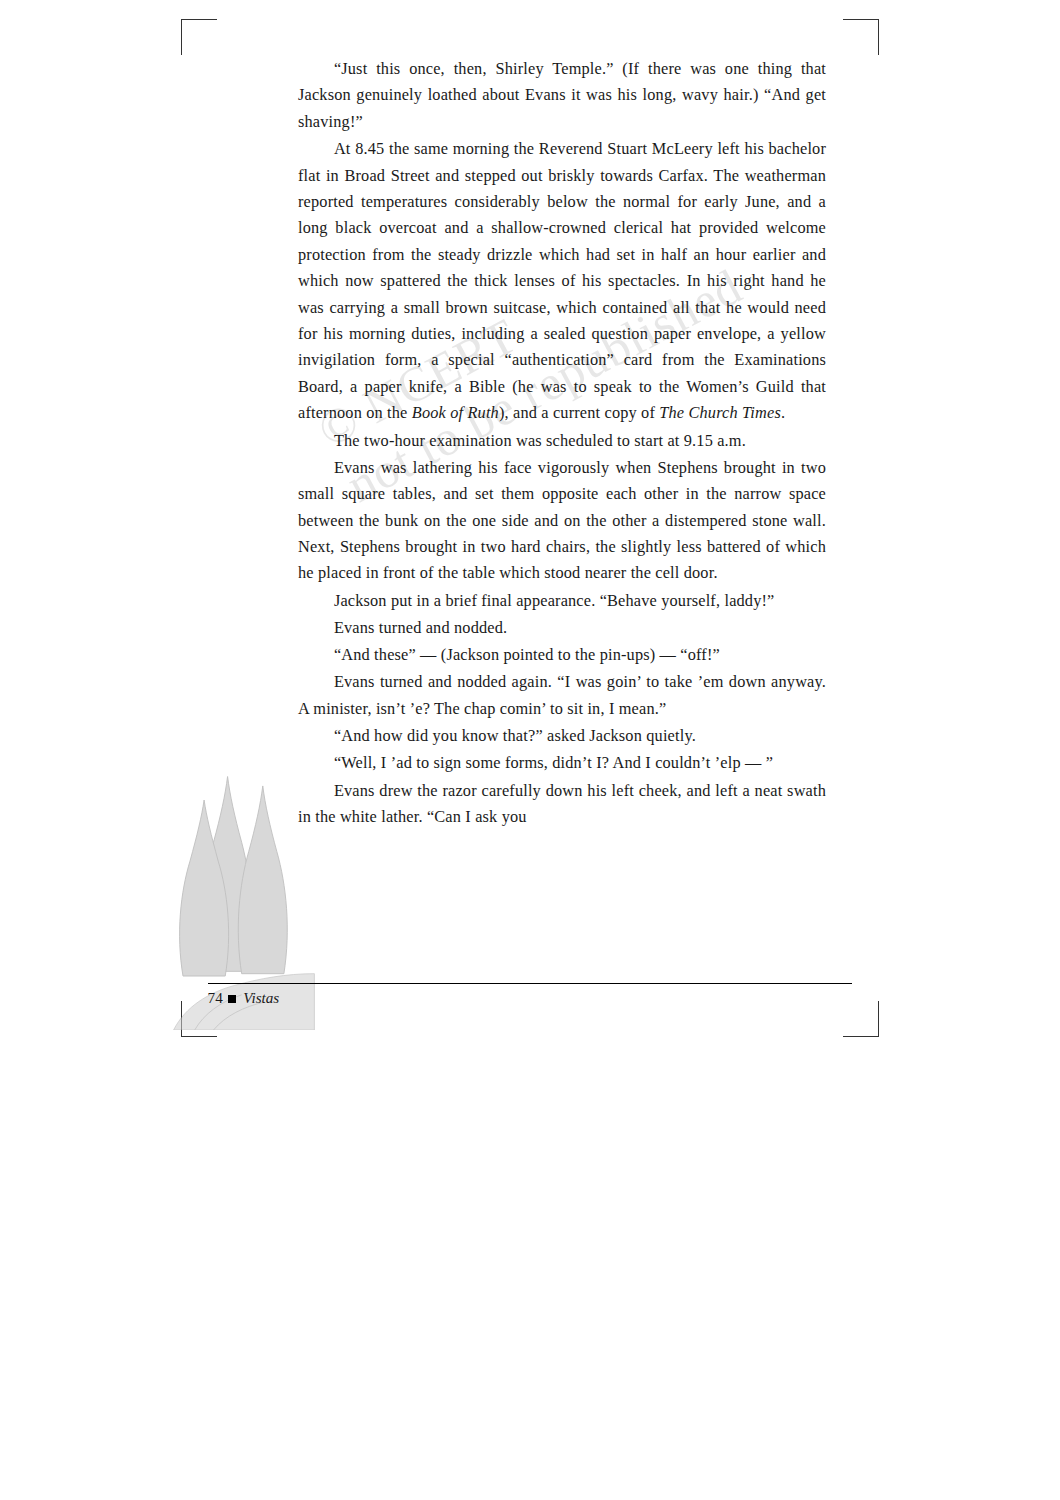© NCERT not to be republished
“Just this once, then, Shirley Temple.” (If there was one thing that Jackson genuinely loathed about Evans it was his long, wavy hair.) “And get shaving!”
At 8.45 the same morning the Reverend Stuart McLeery left his bachelor flat in Broad Street and stepped out briskly towards Carfax. The weatherman reported temperatures considerably below the normal for early June, and a long black overcoat and a shallow-crowned clerical hat provided welcome protection from the steady drizzle which had set in half an hour earlier and which now spattered the thick lenses of his spectacles. In his right hand he was carrying a small brown suitcase, which contained all that he would need for his morning duties, including a sealed question paper envelope, a yellow invigilation form, a special “authentication” card from the Examinations Board, a paper knife, a Bible (he was to speak to the Women’s Guild that afternoon on the Book of Ruth), and a current copy of The Church Times.
The two-hour examination was scheduled to start at 9.15 a.m.
Evans was lathering his face vigorously when Stephens brought in two small square tables, and set them opposite each other in the narrow space between the bunk on the one side and on the other a distempered stone wall. Next, Stephens brought in two hard chairs, the slightly less battered of which he placed in front of the table which stood nearer the cell door.
Jackson put in a brief final appearance. “Behave yourself, laddy!”
Evans turned and nodded.
“And these” — (Jackson pointed to the pin-ups) — “off!”
Evans turned and nodded again. “I was goin’ to take ’em down anyway. A minister, isn’t ’e? The chap comin’ to sit in, I mean.”
“And how did you know that?” asked Jackson quietly.
“Well, I ’ad to sign some forms, didn’t I? And I couldn’t ’elp — ”
Evans drew the razor carefully down his left cheek, and left a neat swath in the white lather. “Can I ask you
74 Vistas